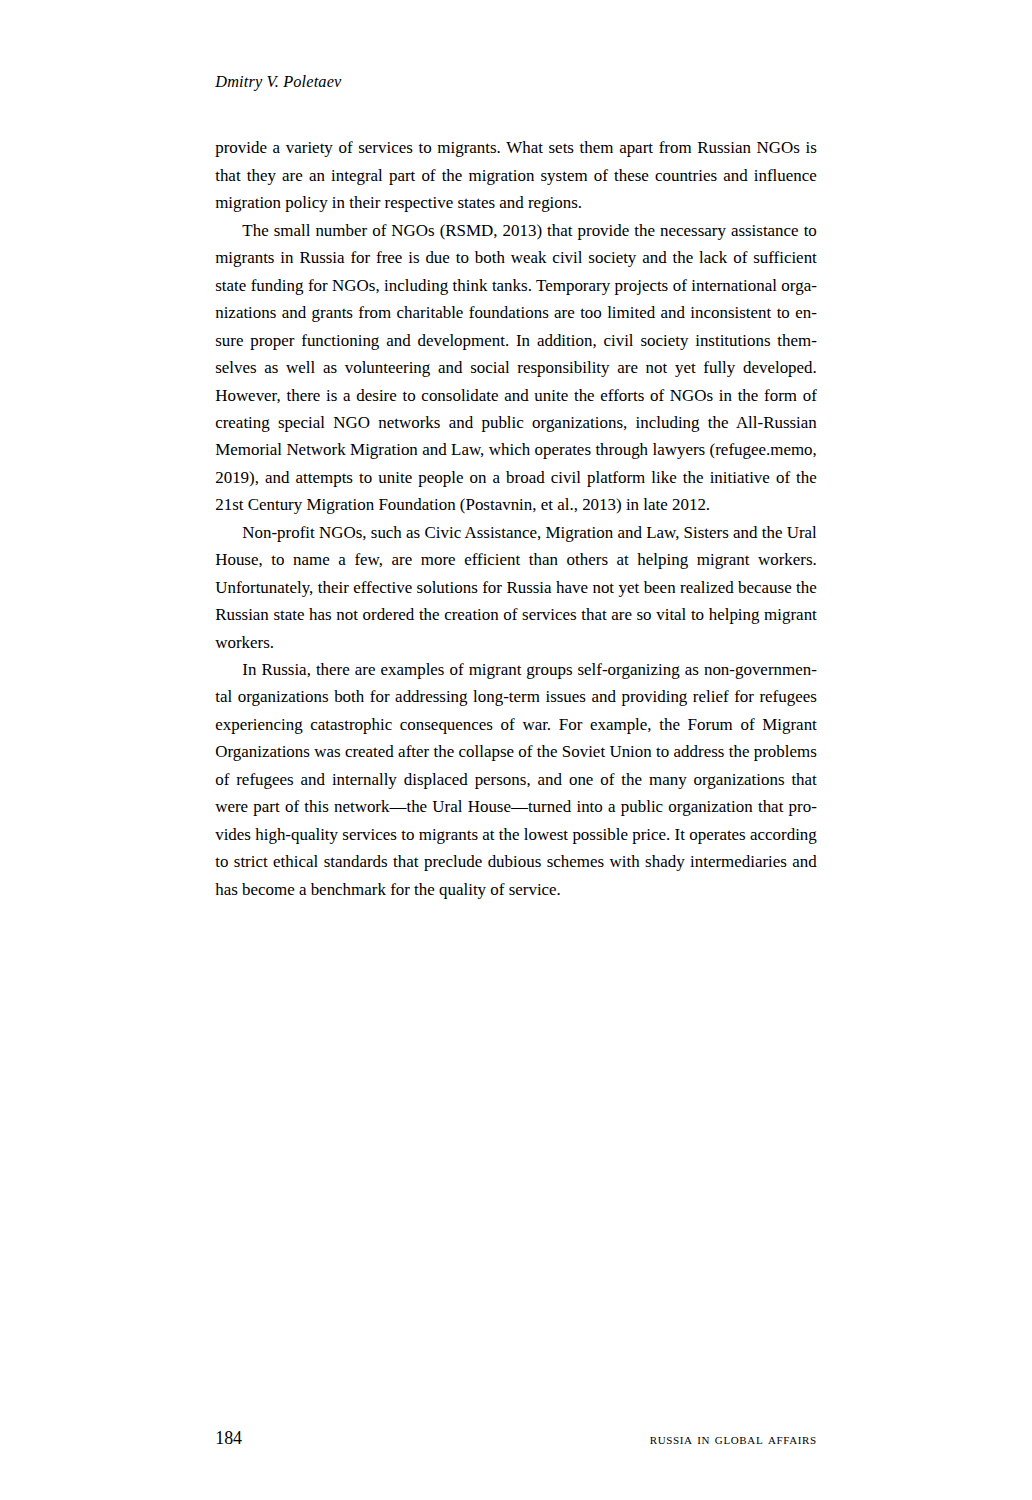Dmitry V. Poletaev
provide a variety of services to migrants. What sets them apart from Russian NGOs is that they are an integral part of the migration system of these countries and influence migration policy in their respective states and regions.
The small number of NGOs (RSMD, 2013) that provide the necessary assistance to migrants in Russia for free is due to both weak civil society and the lack of sufficient state funding for NGOs, including think tanks. Temporary projects of international organizations and grants from charitable foundations are too limited and inconsistent to ensure proper functioning and development. In addition, civil society institutions themselves as well as volunteering and social responsibility are not yet fully developed. However, there is a desire to consolidate and unite the efforts of NGOs in the form of creating special NGO networks and public organizations, including the All-Russian Memorial Network Migration and Law, which operates through lawyers (refugee.memo, 2019), and attempts to unite people on a broad civil platform like the initiative of the 21st Century Migration Foundation (Postavnin, et al., 2013) in late 2012.
Non-profit NGOs, such as Civic Assistance, Migration and Law, Sisters and the Ural House, to name a few, are more efficient than others at helping migrant workers. Unfortunately, their effective solutions for Russia have not yet been realized because the Russian state has not ordered the creation of services that are so vital to helping migrant workers.
In Russia, there are examples of migrant groups self-organizing as non-governmental organizations both for addressing long-term issues and providing relief for refugees experiencing catastrophic consequences of war. For example, the Forum of Migrant Organizations was created after the collapse of the Soviet Union to address the problems of refugees and internally displaced persons, and one of the many organizations that were part of this network—the Ural House—turned into a public organization that provides high-quality services to migrants at the lowest possible price. It operates according to strict ethical standards that preclude dubious schemes with shady intermediaries and has become a benchmark for the quality of service.
184 Russia in Global Affairs